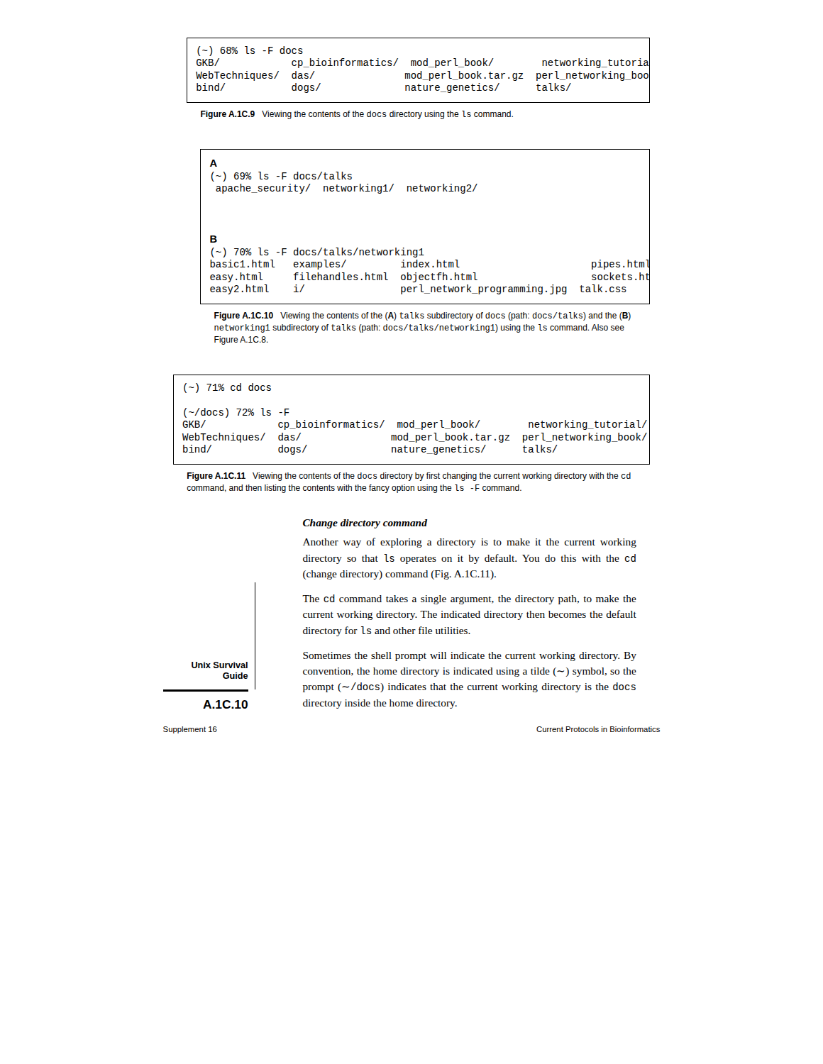(~) 68% ls -F docs GKB/ cp_bioinformatics/ mod_perl_book/ networking_tutorial/ WebTechniques/ das/ mod_perl_book.tar.gz perl_networking_book/ bind/ dogs/ nature_genetics/ talks/
Figure A.1C.9 Viewing the contents of the docs directory using the ls command.
A (~) 69% ls -F docs/talks apache_security/ networking1/ networking2/ B (~) 70% ls -F docs/talks/networking1 basic1.html examples/ index.html pipes.html easy.html filehandles.html objectfh.html sockets.html easy2.html i/ perl_network_programming.jpg talk.css
Figure A.1C.10 Viewing the contents of the (A) talks subdirectory of docs (path: docs/talks) and the (B) networking1 subdirectory of talks (path: docs/talks/networking1) using the ls command. Also see Figure A.1C.8.
(~) 71% cd docs (~/docs) 72% ls -F GKB/ cp_bioinformatics/ mod_perl_book/ networking_tutorial/ WebTechniques/ das/ mod_perl_book.tar.gz perl_networking_book/ bind/ dogs/ nature_genetics/ talks/
Figure A.1C.11 Viewing the contents of the docs directory by first changing the current working directory with the cd command, and then listing the contents with the fancy option using the ls -F command.
Change directory command
Another way of exploring a directory is to make it the current working directory so that ls operates on it by default. You do this with the cd (change directory) command (Fig. A.1C.11).
The cd command takes a single argument, the directory path, to make the current working directory. The indicated directory then becomes the default directory for ls and other file utilities.
Sometimes the shell prompt will indicate the current working directory. By convention, the home directory is indicated using a tilde (∼) symbol, so the prompt (∼/docs) indicates that the current working directory is the docs directory inside the home directory.
Unix Survival
Guide
A.1C.10
Supplement 16 Current Protocols in Bioinformatics